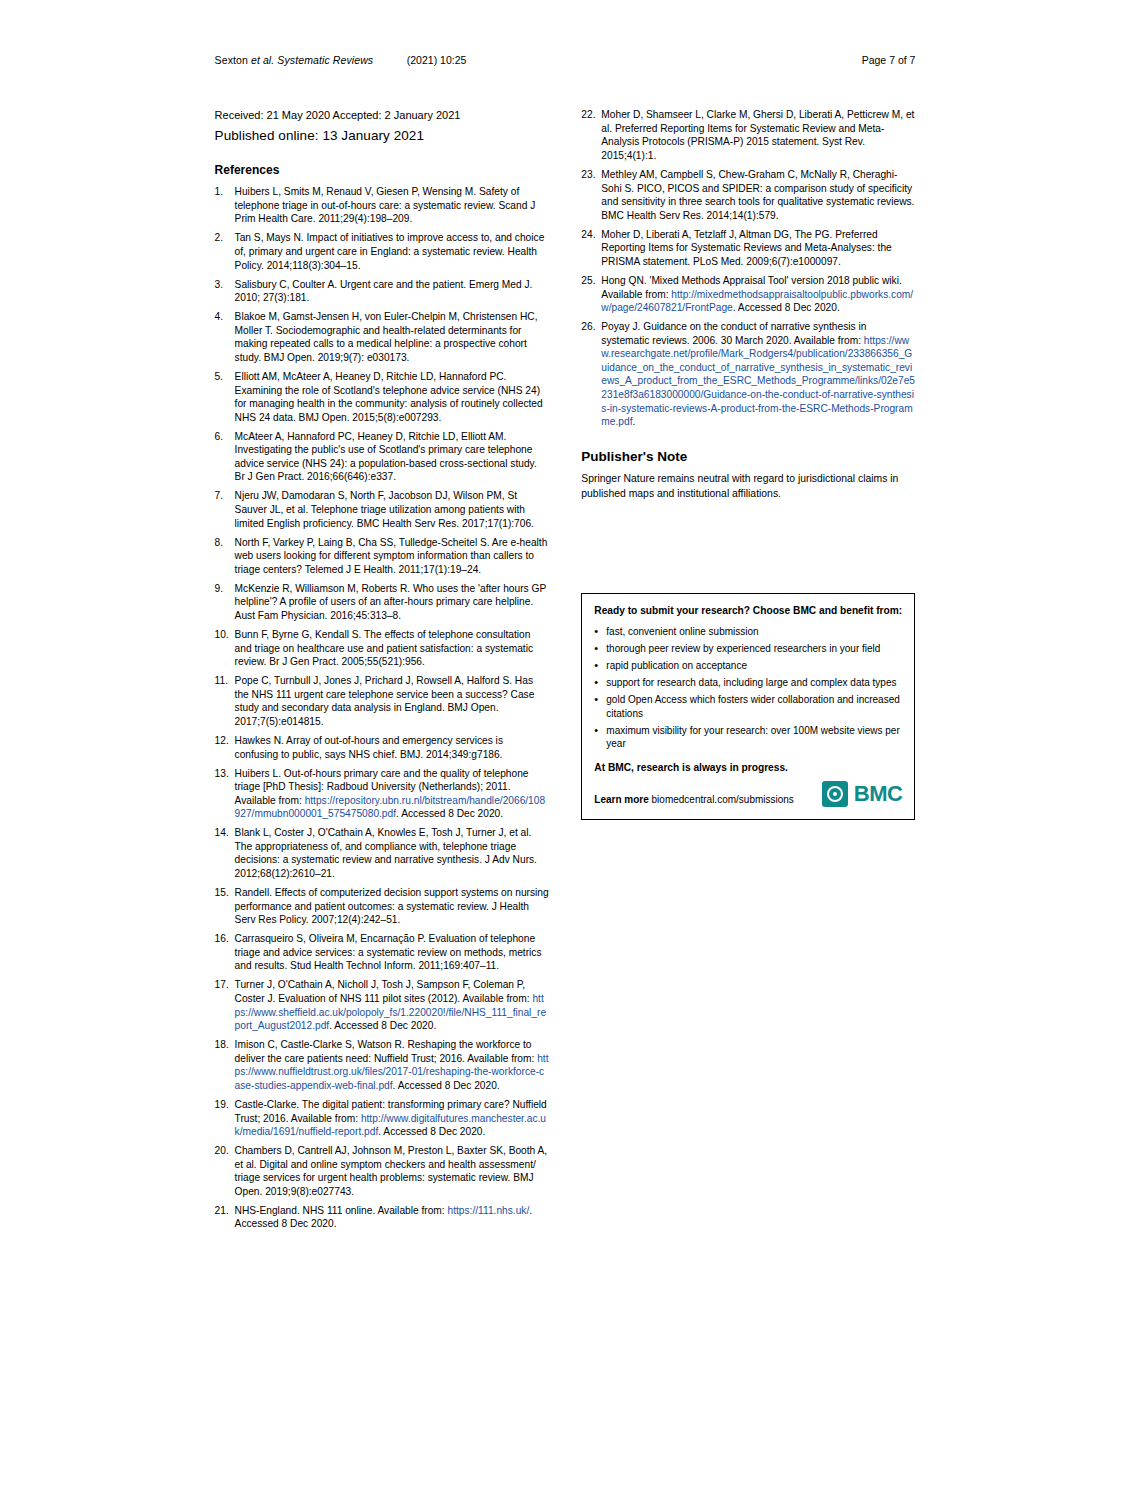Sexton et al. Systematic Reviews
(2021) 10:25
Page 7 of 7
Received: 21 May 2020 Accepted: 2 January 2021
Published online: 13 January 2021
References
Huibers L, Smits M, Renaud V, Giesen P, Wensing M. Safety of telephone triage in out-of-hours care: a systematic review. Scand J Prim Health Care. 2011;29(4):198–209.
Tan S, Mays N. Impact of initiatives to improve access to, and choice of, primary and urgent care in England: a systematic review. Health Policy. 2014;118(3):304–15.
Salisbury C, Coulter A. Urgent care and the patient. Emerg Med J. 2010; 27(3):181.
Blakoe M, Gamst-Jensen H, von Euler-Chelpin M, Christensen HC, Moller T. Sociodemographic and health-related determinants for making repeated calls to a medical helpline: a prospective cohort study. BMJ Open. 2019;9(7): e030173.
Elliott AM, McAteer A, Heaney D, Ritchie LD, Hannaford PC. Examining the role of Scotland's telephone advice service (NHS 24) for managing health in the community: analysis of routinely collected NHS 24 data. BMJ Open. 2015;5(8):e007293.
McAteer A, Hannaford PC, Heaney D, Ritchie LD, Elliott AM. Investigating the public's use of Scotland's primary care telephone advice service (NHS 24): a population-based cross-sectional study. Br J Gen Pract. 2016;66(646):e337.
Njeru JW, Damodaran S, North F, Jacobson DJ, Wilson PM, St Sauver JL, et al. Telephone triage utilization among patients with limited English proficiency. BMC Health Serv Res. 2017;17(1):706.
North F, Varkey P, Laing B, Cha SS, Tulledge-Scheitel S. Are e-health web users looking for different symptom information than callers to triage centers? Telemed J E Health. 2011;17(1):19–24.
McKenzie R, Williamson M, Roberts R. Who uses the 'after hours GP helpline'? A profile of users of an after-hours primary care helpline. Aust Fam Physician. 2016;45:313–8.
Bunn F, Byrne G, Kendall S. The effects of telephone consultation and triage on healthcare use and patient satisfaction: a systematic review. Br J Gen Pract. 2005;55(521):956.
Pope C, Turnbull J, Jones J, Prichard J, Rowsell A, Halford S. Has the NHS 111 urgent care telephone service been a success? Case study and secondary data analysis in England. BMJ Open. 2017;7(5):e014815.
Hawkes N. Array of out-of-hours and emergency services is confusing to public, says NHS chief. BMJ. 2014;349:g7186.
Huibers L. Out-of-hours primary care and the quality of telephone triage [PhD Thesis]: Radboud University (Netherlands); 2011. Available from: https://repository.ubn.ru.nl/bitstream/handle/2066/108927/mmubn000001_575475080.pdf. Accessed 8 Dec 2020.
Blank L, Coster J, O'Cathain A, Knowles E, Tosh J, Turner J, et al. The appropriateness of, and compliance with, telephone triage decisions: a systematic review and narrative synthesis. J Adv Nurs. 2012;68(12):2610–21.
Randell. Effects of computerized decision support systems on nursing performance and patient outcomes: a systematic review. J Health Serv Res Policy. 2007;12(4):242–51.
Carrasqueiro S, Oliveira M, Encarnação P. Evaluation of telephone triage and advice services: a systematic review on methods, metrics and results. Stud Health Technol Inform. 2011;169:407–11.
Turner J, O'Cathain A, Nicholl J, Tosh J, Sampson F, Coleman P, Coster J. Evaluation of NHS 111 pilot sites (2012). Available from: https://www.sheffield.ac.uk/polopoly_fs/1.220020!/file/NHS_111_final_report_August2012.pdf. Accessed 8 Dec 2020.
Imison C, Castle-Clarke S, Watson R. Reshaping the workforce to deliver the care patients need: Nuffield Trust; 2016. Available from: https://www.nuffieldtrust.org.uk/files/2017-01/reshaping-the-workforce-case-studies-appendix-web-final.pdf. Accessed 8 Dec 2020.
Castle-Clarke. The digital patient: transforming primary care? Nuffield Trust; 2016. Available from: http://www.digitalfutures.manchester.ac.uk/media/1691/nuffield-report.pdf. Accessed 8 Dec 2020.
Chambers D, Cantrell AJ, Johnson M, Preston L, Baxter SK, Booth A, et al. Digital and online symptom checkers and health assessment/ triage services for urgent health problems: systematic review. BMJ Open. 2019;9(8):e027743.
NHS-England. NHS 111 online. Available from: https://111.nhs.uk/. Accessed 8 Dec 2020.
Moher D, Shamseer L, Clarke M, Ghersi D, Liberati A, Petticrew M, et al. Preferred Reporting Items for Systematic Review and Meta-Analysis Protocols (PRISMA-P) 2015 statement. Syst Rev. 2015;4(1):1.
Methley AM, Campbell S, Chew-Graham C, McNally R, Cheraghi-Sohi S. PICO, PICOS and SPIDER: a comparison study of specificity and sensitivity in three search tools for qualitative systematic reviews. BMC Health Serv Res. 2014;14(1):579.
Moher D, Liberati A, Tetzlaff J, Altman DG, The PG. Preferred Reporting Items for Systematic Reviews and Meta-Analyses: the PRISMA statement. PLoS Med. 2009;6(7):e1000097.
Hong QN. 'Mixed Methods Appraisal Tool' version 2018 public wiki. Available from: http://mixedmethodsappraisaltoolpublic.pbworks.com/w/page/24607821/FrontPage. Accessed 8 Dec 2020.
Poyay J. Guidance on the conduct of narrative synthesis in systematic reviews. 2006. 30 March 2020. Available from: https://www.researchgate.net/profile/Mark_Rodgers4/publication/233866356_Guidance_on_the_conduct_of_narrative_synthesis_in_systematic_reviews_A_product_from_the_ESRC_Methods_Programme/links/02e7e5231e8f3a6183000000/Guidance-on-the-conduct-of-narrative-synthesis-in-systematic-reviews-A-product-from-the-ESRC-Methods-Programme.pdf.
Publisher's Note
Springer Nature remains neutral with regard to jurisdictional claims in published maps and institutional affiliations.
Ready to submit your research? Choose BMC and benefit from:
fast, convenient online submission
thorough peer review by experienced researchers in your field
rapid publication on acceptance
support for research data, including large and complex data types
gold Open Access which fosters wider collaboration and increased citations
maximum visibility for your research: over 100M website views per year
At BMC, research is always in progress.
Learn more biomedcentral.com/submissions
BMC